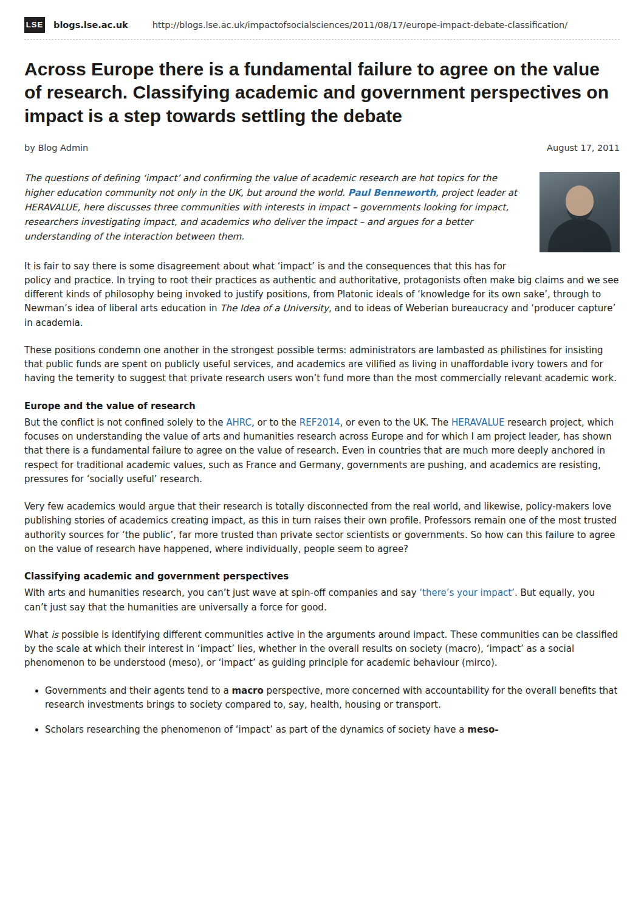LSE
blogs.lse.ac.uk http://blogs.lse.ac.uk/impactofsocialsciences/2011/08/17/europe-impact-debate-classification/
Across Europe there is a fundamental failure to agree on the value of research. Classifying academic and government perspectives on impact is a step towards settling the debate
by Blog Admin August 17, 2011
The questions of defining ‘impact’ and confirming the value of academic research are hot topics for the higher education community not only in the UK, but around the world. Paul Benneworth, project leader at HERAVALUE, here discusses three communities with interests in impact – governments looking for impact, researchers investigating impact, and academics who deliver the impact – and argues for a better understanding of the interaction between them.
It is fair to say there is some disagreement about what ‘impact’ is and the consequences that this has for policy and practice. In trying to root their practices as authentic and authoritative, protagonists often make big claims and we see different kinds of philosophy being invoked to justify positions, from Platonic ideals of ‘knowledge for its own sake’, through to Newman’s idea of liberal arts education in The Idea of a University, and to ideas of Weberian bureaucracy and ‘producer capture’ in academia.
These positions condemn one another in the strongest possible terms: administrators are lambasted as philistines for insisting that public funds are spent on publicly useful services, and academics are vilified as living in unaffordable ivory towers and for having the temerity to suggest that private research users won’t fund more than the most commercially relevant academic work.
Europe and the value of research
But the conflict is not confined solely to the AHRC, or to the REF2014, or even to the UK. The HERAVALUE research project, which focuses on understanding the value of arts and humanities research across Europe and for which I am project leader, has shown that there is a fundamental failure to agree on the value of research. Even in countries that are much more deeply anchored in respect for traditional academic values, such as France and Germany, governments are pushing, and academics are resisting, pressures for ‘socially useful’ research.
Very few academics would argue that their research is totally disconnected from the real world, and likewise, policy-makers love publishing stories of academics creating impact, as this in turn raises their own profile. Professors remain one of the most trusted authority sources for ‘the public’, far more trusted than private sector scientists or governments. So how can this failure to agree on the value of research have happened, where individually, people seem to agree?
Classifying academic and government perspectives
With arts and humanities research, you can’t just wave at spin-off companies and say ‘there’s your impact’. But equally, you can’t just say that the humanities are universally a force for good.
What is possible is identifying different communities active in the arguments around impact. These communities can be classified by the scale at which their interest in ‘impact’ lies, whether in the overall results on society (macro), ‘impact’ as a social phenomenon to be understood (meso), or ‘impact’ as guiding principle for academic behaviour (mirco).
Governments and their agents tend to a macro perspective, more concerned with accountability for the overall benefits that research investments brings to society compared to, say, health, housing or transport.
Scholars researching the phenomenon of ‘impact’ as part of the dynamics of society have a meso-